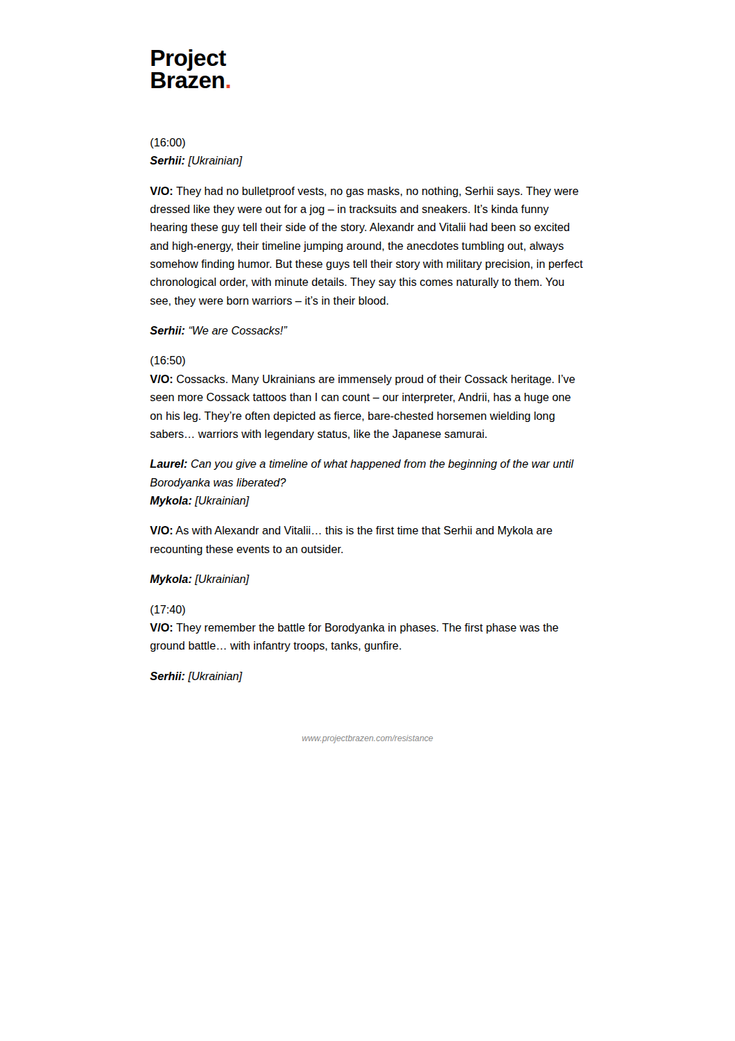Project
Brazen.
(16:00)
Serhii: [Ukrainian]
V/O: They had no bulletproof vests, no gas masks, no nothing, Serhii says. They were dressed like they were out for a jog – in tracksuits and sneakers. It’s kinda funny hearing these guy tell their side of the story. Alexandr and Vitalii had been so excited and high-energy, their timeline jumping around, the anecdotes tumbling out, always somehow finding humor. But these guys tell their story with military precision, in perfect chronological order, with minute details. They say this comes naturally to them. You see, they were born warriors – it’s in their blood.
Serhii: “We are Cossacks!”
(16:50)
V/O: Cossacks. Many Ukrainians are immensely proud of their Cossack heritage. I’ve seen more Cossack tattoos than I can count – our interpreter, Andrii, has a huge one on his leg. They’re often depicted as fierce, bare-chested horsemen wielding long sabers… warriors with legendary status, like the Japanese samurai.
Laurel: Can you give a timeline of what happened from the beginning of the war until Borodyanka was liberated?
Mykola: [Ukrainian]
V/O: As with Alexandr and Vitalii… this is the first time that Serhii and Mykola are recounting these events to an outsider.
Mykola: [Ukrainian]
(17:40)
V/O: They remember the battle for Borodyanka in phases. The first phase was the ground battle… with infantry troops, tanks, gunfire.
Serhii: [Ukrainian]
www.projectbrazen.com/resistance